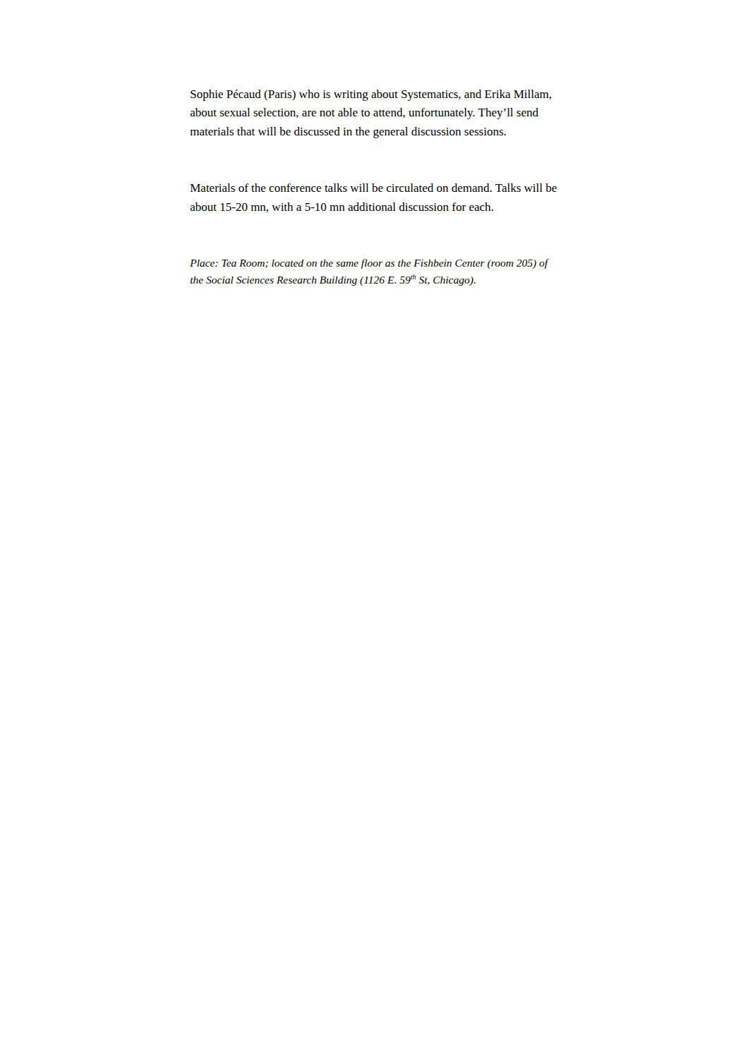Sophie Pécaud (Paris) who is writing about Systematics, and Erika Millam, about sexual selection, are not able to attend, unfortunately. They’ll send materials that will be discussed in the general discussion sessions.
Materials of the conference talks will be circulated on demand. Talks will be about 15-20 mn, with a 5-10 mn additional discussion for each.
Place: Tea Room; located on the same floor as the Fishbein Center (room 205) of the Social Sciences Research Building (1126 E. 59th St, Chicago).